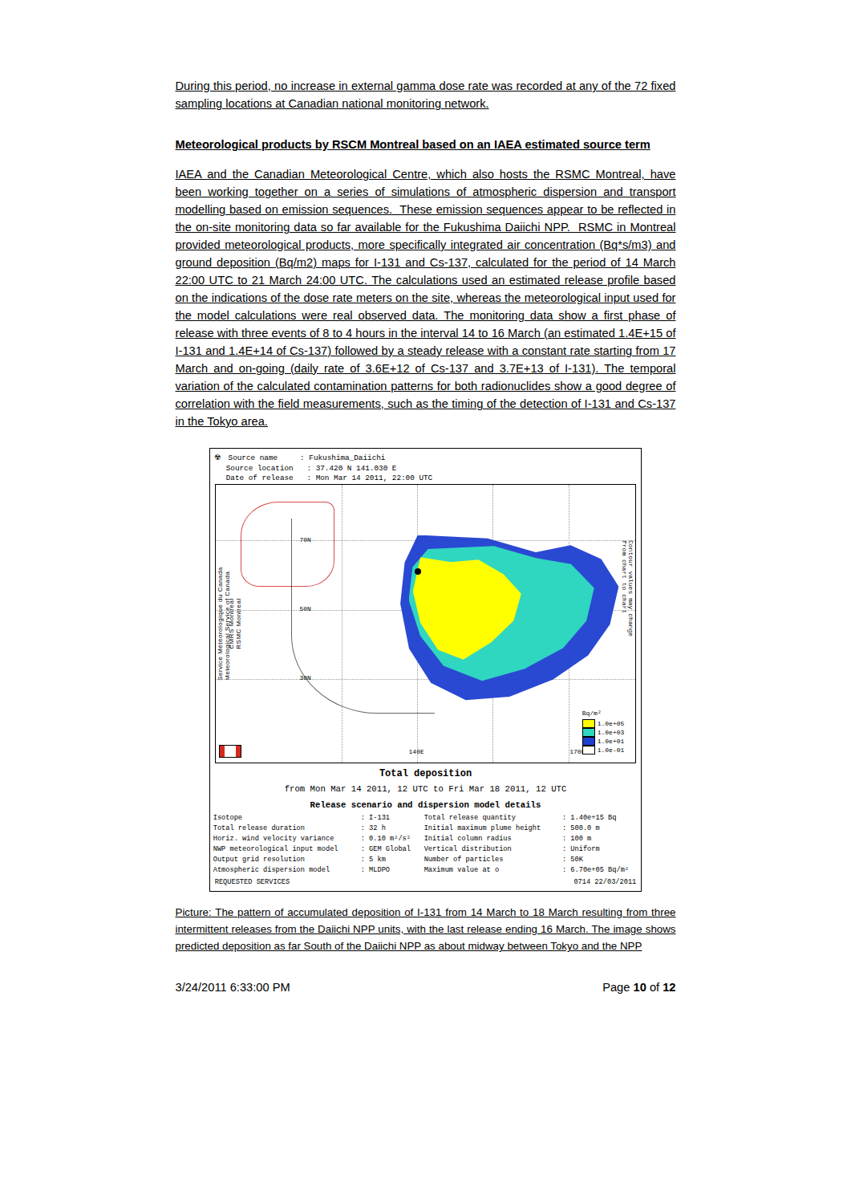During this period, no increase in external gamma dose rate was recorded at any of the 72 fixed sampling locations at Canadian national monitoring network.
Meteorological products by RSCM Montreal based on an IAEA estimated source term
IAEA and the Canadian Meteorological Centre, which also hosts the RSMC Montreal, have been working together on a series of simulations of atmospheric dispersion and transport modelling based on emission sequences. These emission sequences appear to be reflected in the on-site monitoring data so far available for the Fukushima Daiichi NPP. RSMC in Montreal provided meteorological products, more specifically integrated air concentration (Bq*s/m3) and ground deposition (Bq/m2) maps for I-131 and Cs-137, calculated for the period of 14 March 22:00 UTC to 21 March 24:00 UTC. The calculations used an estimated release profile based on the indications of the dose rate meters on the site, whereas the meteorological input used for the model calculations were real observed data. The monitoring data show a first phase of release with three events of 8 to 4 hours in the interval 14 to 16 March (an estimated 1.4E+15 of I-131 and 1.4E+14 of Cs-137) followed by a steady release with a constant rate starting from 17 March and on-going (daily rate of 3.6E+12 of Cs-137 and 3.7E+13 of I-131). The temporal variation of the calculated contamination patterns for both radionuclides show a good degree of correlation with the field measurements, such as the timing of the detection of I-131 and Cs-137 in the Tokyo area.
☢ Source name : Fukushima_Daiichi
Source location : 37.420 N 141.030 E
Date of release : Mon Mar 14 2011, 22:00 UTC
Service Météorologique du Canada
Meteorological Service of Canada
CMRS Montreal
RSMC Montreal
Contour values may change
from chart to chart
70N
50N
30N
140E
170E
Bq/m²
1.0e+05
1.0e+03
1.0e+01
1.0e-01
Total deposition
from Mon Mar 14 2011, 12 UTC to Fri Mar 18 2011, 12 UTC
Release scenario and dispersion model details
| Isotope | : I-131 | Total release quantity | : 1.40e+15 Bq |
| Total release duration | : 32 h | Initial maximum plume height | : 500.0 m |
| Horiz. wind velocity variance | : 0.10 m²/s² | Initial column radius | : 100 m |
| NWP meteorological input model | : GEM Global | Vertical distribution | : Uniform |
| Output grid resolution | : 5 km | Number of particles | : 50K |
| Atmospheric dispersion model | : MLDPO | Maximum value at o | : 6.70e+05 Bq/m² |
REQUESTED SERVICES 0714 22/03/2011
Picture: The pattern of accumulated deposition of I-131 from 14 March to 18 March resulting from three intermittent releases from the Daiichi NPP units, with the last release ending 16 March. The image shows predicted deposition as far South of the Daiichi NPP as about midway between Tokyo and the NPP
3/24/2011 6:33:00 PM Page 10 of 12